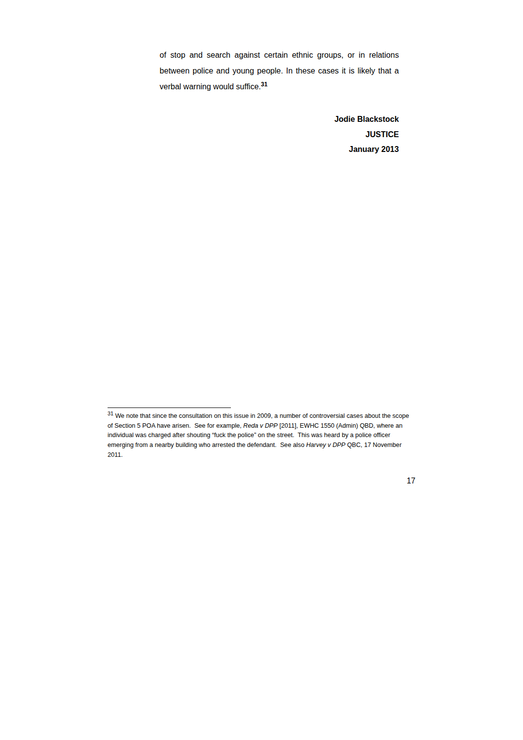of stop and search against certain ethnic groups, or in relations between police and young people. In these cases it is likely that a verbal warning would suffice.31
Jodie Blackstock
JUSTICE
January 2013
31 We note that since the consultation on this issue in 2009, a number of controversial cases about the scope of Section 5 POA have arisen. See for example, Reda v DPP [2011], EWHC 1550 (Admin) QBD, where an individual was charged after shouting “fuck the police” on the street. This was heard by a police officer emerging from a nearby building who arrested the defendant. See also Harvey v DPP QBC, 17 November 2011.
17